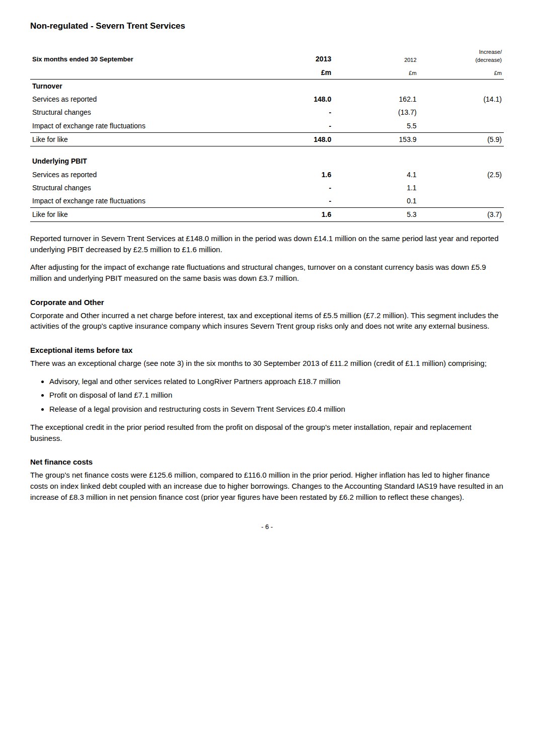Non-regulated - Severn Trent Services
| Six months ended 30 September | 2013 | 2012 | Increase/ (decrease) |
| --- | --- | --- | --- |
| | £m | £m | £m |
| Turnover | | | |
| Services as reported | 148.0 | 162.1 | (14.1) |
| Structural changes | - | (13.7) | |
| Impact of exchange rate fluctuations | - | 5.5 | |
| Like for like | 148.0 | 153.9 | (5.9) |
| Underlying PBIT | | | |
| Services as reported | 1.6 | 4.1 | (2.5) |
| Structural changes | - | 1.1 | |
| Impact of exchange rate fluctuations | - | 0.1 | |
| Like for like | 1.6 | 5.3 | (3.7) |
Reported turnover in Severn Trent Services at £148.0 million in the period was down £14.1 million on the same period last year and reported underlying PBIT decreased by £2.5 million to £1.6 million.
After adjusting for the impact of exchange rate fluctuations and structural changes, turnover on a constant currency basis was down £5.9 million and underlying PBIT measured on the same basis was down £3.7 million.
Corporate and Other
Corporate and Other incurred a net charge before interest, tax and exceptional items of £5.5 million (£7.2 million). This segment includes the activities of the group's captive insurance company which insures Severn Trent group risks only and does not write any external business.
Exceptional items before tax
There was an exceptional charge (see note 3) in the six months to 30 September 2013 of £11.2 million (credit of £1.1 million) comprising;
Advisory, legal and other services related to LongRiver Partners approach £18.7 million
Profit on disposal of land £7.1 million
Release of a legal provision and restructuring costs in Severn Trent Services £0.4 million
The exceptional credit in the prior period resulted from the profit on disposal of the group's meter installation, repair and replacement business.
Net finance costs
The group's net finance costs were £125.6 million, compared to £116.0 million in the prior period. Higher inflation has led to higher finance costs on index linked debt coupled with an increase due to higher borrowings. Changes to the Accounting Standard IAS19 have resulted in an increase of £8.3 million in net pension finance cost (prior year figures have been restated by £6.2 million to reflect these changes).
- 6 -